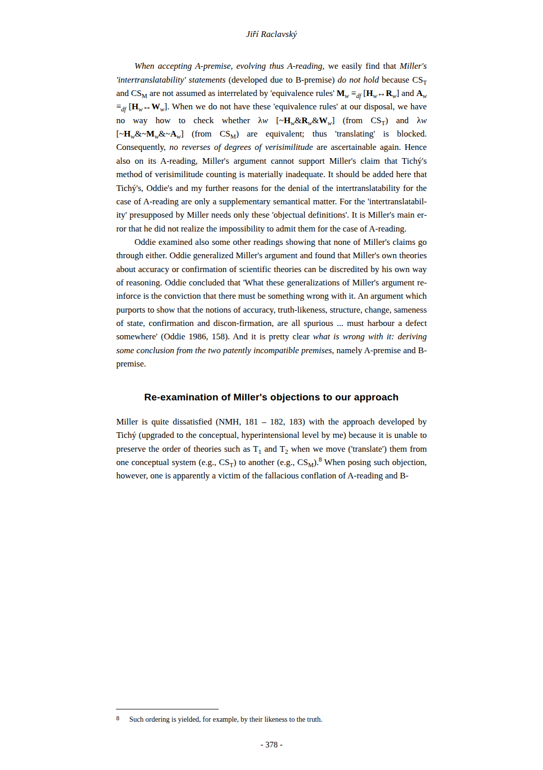Jiří Raclavský
When accepting A-premise, evolving thus A-reading, we easily find that Miller's 'intertranslatability' statements (developed due to B-premise) do not hold because CST and CSM are not assumed as interrelated by 'equivalence rules' Mw ≡df [Hw↔Rw] and Aw ≡df [Hw↔Ww]. When we do not have these 'equivalence rules' at our disposal, we have no way how to check whether λw [~Hw&Rw&Ww] (from CST) and λw [~Hw&~Mw&~Aw] (from CSM) are equivalent; thus 'translating' is blocked. Consequently, no reverses of degrees of verisimilitude are ascertainable again. Hence also on its A-reading, Miller's argument cannot support Miller's claim that Tichý's method of verisimilitude counting is materially inadequate. It should be added here that Tichý's, Oddie's and my further reasons for the denial of the intertranslatability for the case of A-reading are only a supplementary semantical matter. For the 'intertranslatability' presupposed by Miller needs only these 'objectual definitions'. It is Miller's main error that he did not realize the impossibility to admit them for the case of A-reading.
Oddie examined also some other readings showing that none of Miller's claims go through either. Oddie generalized Miller's argument and found that Miller's own theories about accuracy or confirmation of scientific theories can be discredited by his own way of reasoning. Oddie concluded that 'What these generalizations of Miller's argument reinforce is the conviction that there must be something wrong with it. An argument which purports to show that the notions of accuracy, truth-likeness, structure, change, sameness of state, confirmation and discon-firmation, are all spurious ... must harbour a defect somewhere' (Oddie 1986, 158). And it is pretty clear what is wrong with it: deriving some conclusion from the two patently incompatible premises, namely A-premise and B-premise.
Re-examination of Miller's objections to our approach
Miller is quite dissatisfied (NMH, 181 – 182, 183) with the approach developed by Tichý (upgraded to the conceptual, hyperintensional level by me) because it is unable to preserve the order of theories such as T1 and T2 when we move ('translate') them from one conceptual system (e.g., CST) to another (e.g., CSM).8 When posing such objection, however, one is apparently a victim of the fallacious conflation of A-reading and B-
8 Such ordering is yielded, for example, by their likeness to the truth.
- 378 -